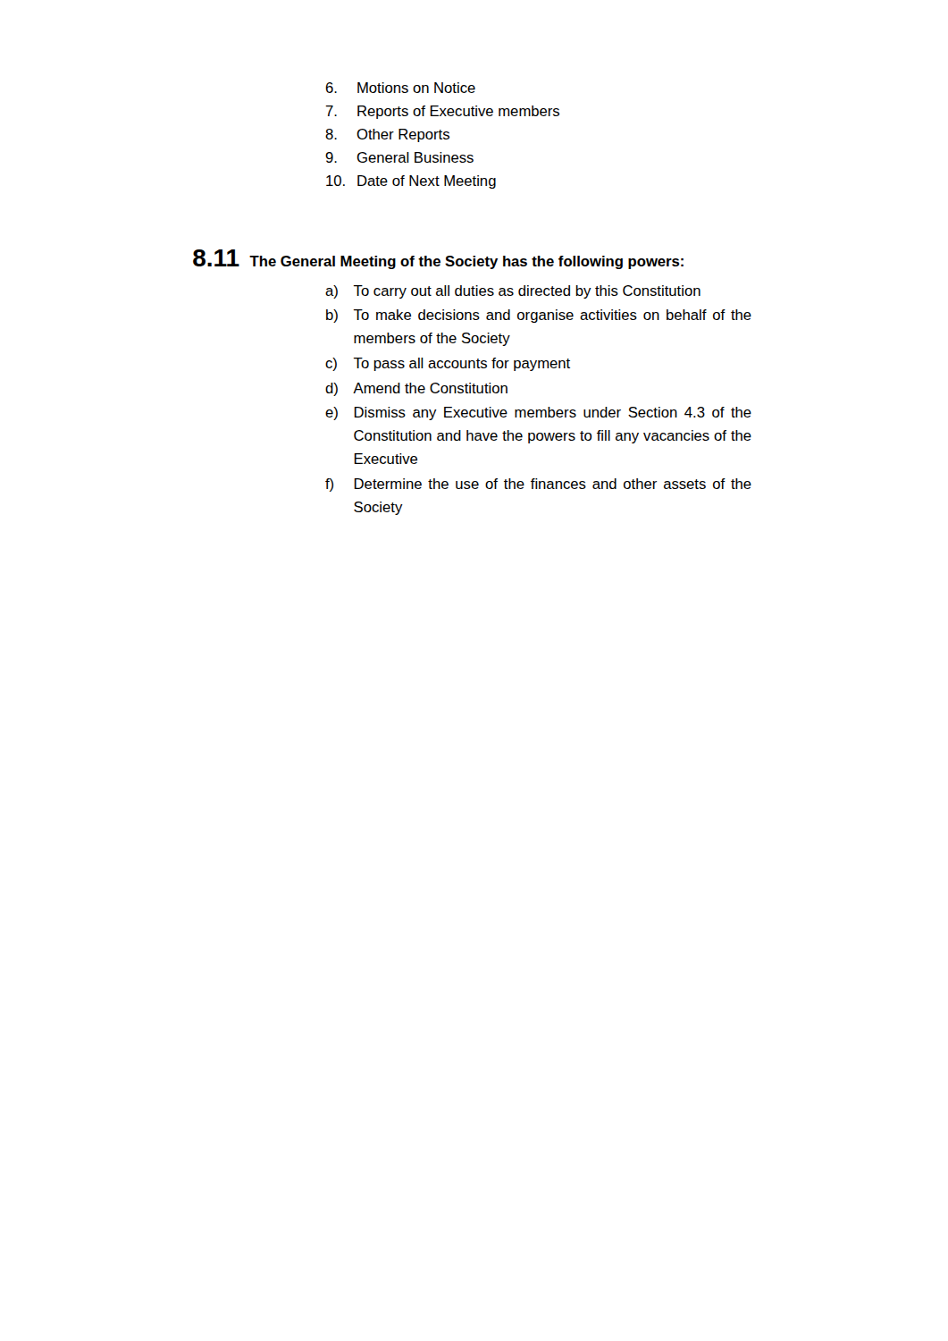6. Motions on Notice
7. Reports of Executive members
8. Other Reports
9. General Business
10. Date of Next Meeting
8.11 The General Meeting of the Society has the following powers:
a) To carry out all duties as directed by this Constitution
b) To make decisions and organise activities on behalf of the members of the Society
c) To pass all accounts for payment
d) Amend the Constitution
e) Dismiss any Executive members under Section 4.3 of the Constitution and have the powers to fill any vacancies of the Executive
f) Determine the use of the finances and other assets of the Society